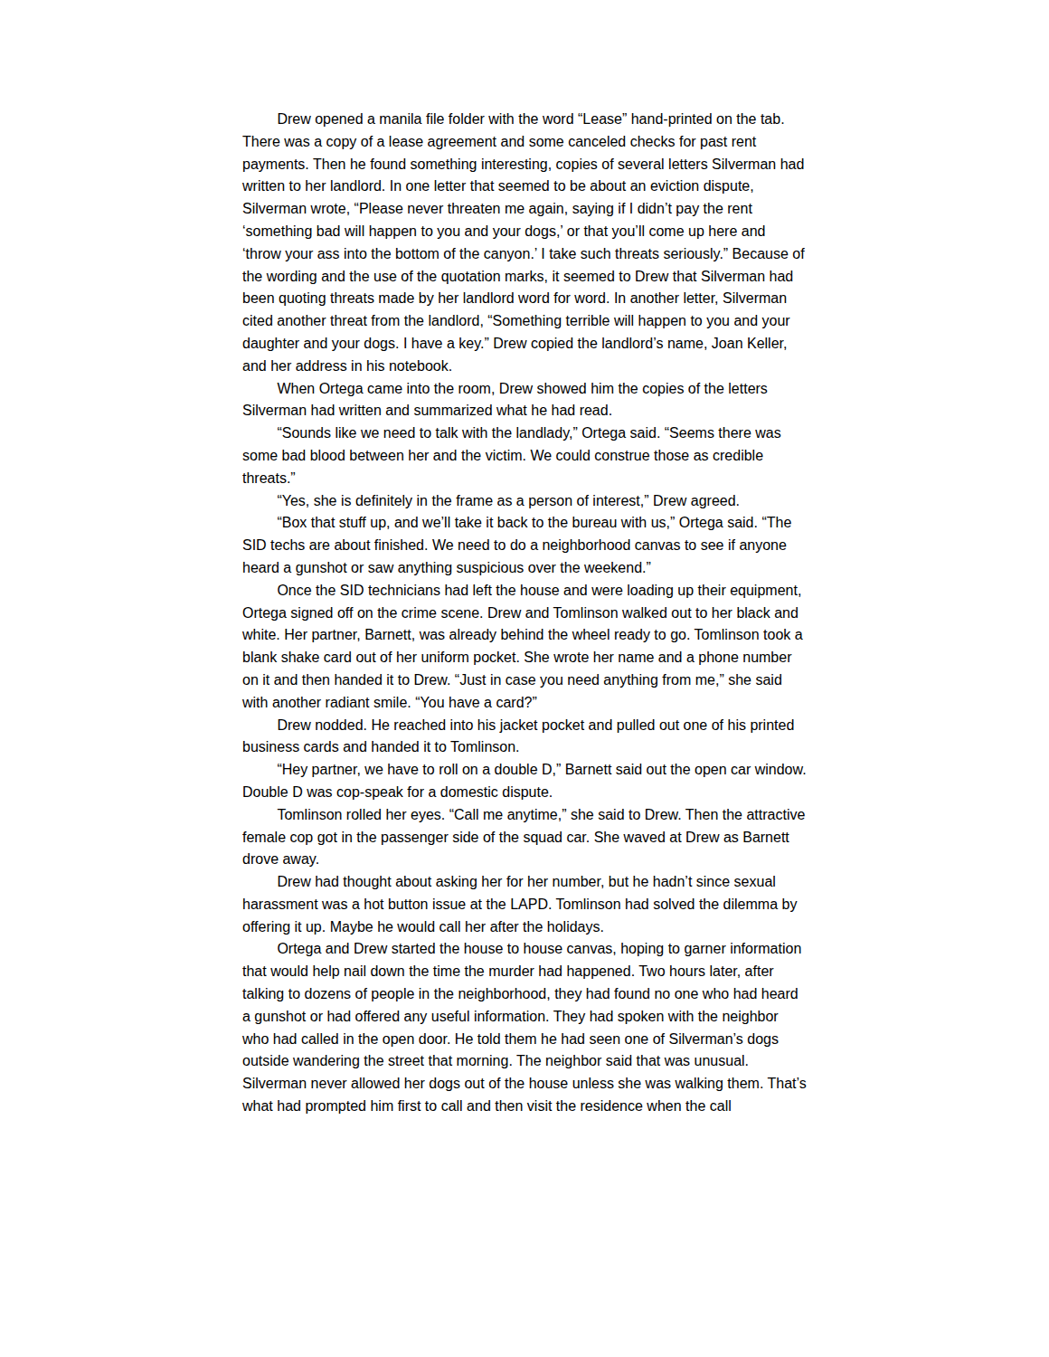Drew opened a manila file folder with the word “Lease” hand-printed on the tab. There was a copy of a lease agreement and some canceled checks for past rent payments. Then he found something interesting, copies of several letters Silverman had written to her landlord. In one letter that seemed to be about an eviction dispute, Silverman wrote, “Please never threaten me again, saying if I didn’t pay the rent ‘something bad will happen to you and your dogs,’ or that you’ll come up here and ‘throw your ass into the bottom of the canyon.’ I take such threats seriously.” Because of the wording and the use of the quotation marks, it seemed to Drew that Silverman had been quoting threats made by her landlord word for word. In another letter, Silverman cited another threat from the landlord, “Something terrible will happen to you and your daughter and your dogs. I have a key.” Drew copied the landlord’s name, Joan Keller, and her address in his notebook.
When Ortega came into the room, Drew showed him the copies of the letters Silverman had written and summarized what he had read.
“Sounds like we need to talk with the landlady,” Ortega said. “Seems there was some bad blood between her and the victim. We could construe those as credible threats.”
“Yes, she is definitely in the frame as a person of interest,” Drew agreed.
“Box that stuff up, and we’ll take it back to the bureau with us,” Ortega said. “The SID techs are about finished. We need to do a neighborhood canvas to see if anyone heard a gunshot or saw anything suspicious over the weekend.”
Once the SID technicians had left the house and were loading up their equipment, Ortega signed off on the crime scene. Drew and Tomlinson walked out to her black and white. Her partner, Barnett, was already behind the wheel ready to go. Tomlinson took a blank shake card out of her uniform pocket. She wrote her name and a phone number on it and then handed it to Drew. “Just in case you need anything from me,” she said with another radiant smile. “You have a card?”
Drew nodded. He reached into his jacket pocket and pulled out one of his printed business cards and handed it to Tomlinson.
“Hey partner, we have to roll on a double D,” Barnett said out the open car window. Double D was cop-speak for a domestic dispute.
Tomlinson rolled her eyes. “Call me anytime,” she said to Drew. Then the attractive female cop got in the passenger side of the squad car. She waved at Drew as Barnett drove away.
Drew had thought about asking her for her number, but he hadn’t since sexual harassment was a hot button issue at the LAPD. Tomlinson had solved the dilemma by offering it up. Maybe he would call her after the holidays.
Ortega and Drew started the house to house canvas, hoping to garner information that would help nail down the time the murder had happened. Two hours later, after talking to dozens of people in the neighborhood, they had found no one who had heard a gunshot or had offered any useful information. They had spoken with the neighbor who had called in the open door. He told them he had seen one of Silverman’s dogs outside wandering the street that morning. The neighbor said that was unusual. Silverman never allowed her dogs out of the house unless she was walking them. That’s what had prompted him first to call and then visit the residence when the call